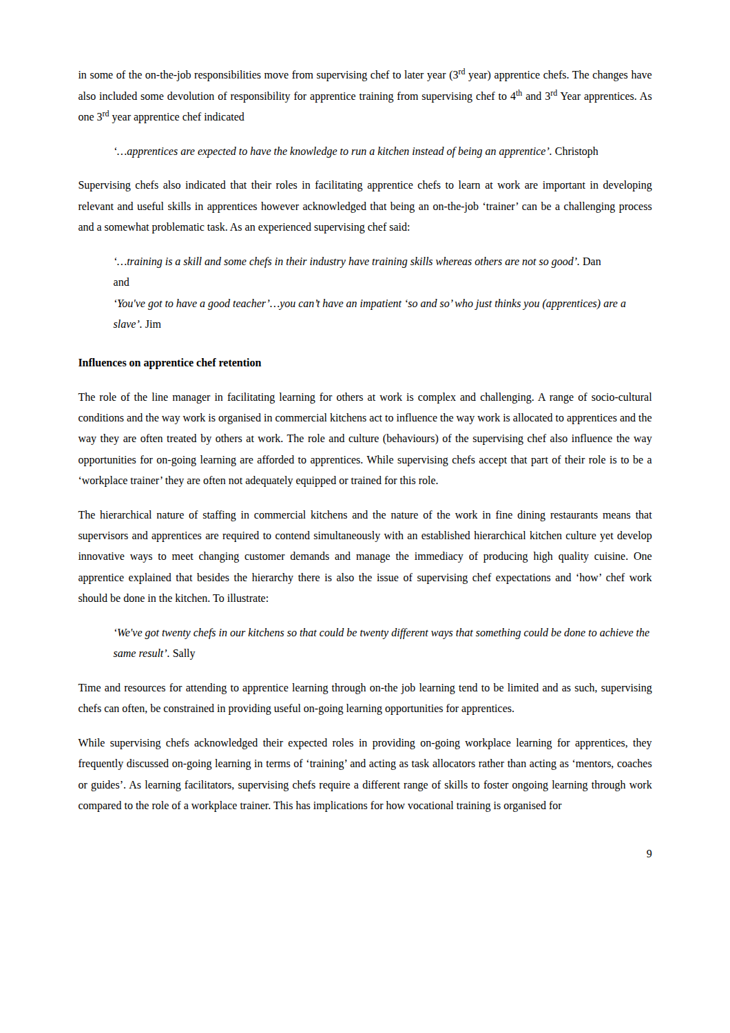in some of the on-the-job responsibilities move from supervising chef to later year (3rd year) apprentice chefs. The changes have also included some devolution of responsibility for apprentice training from supervising chef to 4th and 3rd Year apprentices. As one 3rd year apprentice chef indicated
‘…apprentices are expected to have the knowledge to run a kitchen instead of being an apprentice’. Christoph
Supervising chefs also indicated that their roles in facilitating apprentice chefs to learn at work are important in developing relevant and useful skills in apprentices however acknowledged that being an on-the-job ‘trainer’ can be a challenging process and a somewhat problematic task. As an experienced supervising chef said:
‘…training is a skill and some chefs in their industry have training skills whereas others are not so good’. Dan
and
‘You've got to have a good teacher’…you can’t have an impatient ‘so and so’ who just thinks you (apprentices) are a slave’. Jim
Influences on apprentice chef retention
The role of the line manager in facilitating learning for others at work is complex and challenging. A range of socio-cultural conditions and the way work is organised in commercial kitchens act to influence the way work is allocated to apprentices and the way they are often treated by others at work. The role and culture (behaviours) of the supervising chef also influence the way opportunities for on-going learning are afforded to apprentices. While supervising chefs accept that part of their role is to be a ‘workplace trainer’ they are often not adequately equipped or trained for this role.
The hierarchical nature of staffing in commercial kitchens and the nature of the work in fine dining restaurants means that supervisors and apprentices are required to contend simultaneously with an established hierarchical kitchen culture yet develop innovative ways to meet changing customer demands and manage the immediacy of producing high quality cuisine. One apprentice explained that besides the hierarchy there is also the issue of supervising chef expectations and ‘how’ chef work should be done in the kitchen. To illustrate:
‘We've got twenty chefs in our kitchens so that could be twenty different ways that something could be done to achieve the same result’. Sally
Time and resources for attending to apprentice learning through on-the job learning tend to be limited and as such, supervising chefs can often, be constrained in providing useful on-going learning opportunities for apprentices.
While supervising chefs acknowledged their expected roles in providing on-going workplace learning for apprentices, they frequently discussed on-going learning in terms of ‘training’ and acting as task allocators rather than acting as ‘mentors, coaches or guides’. As learning facilitators, supervising chefs require a different range of skills to foster ongoing learning through work compared to the role of a workplace trainer. This has implications for how vocational training is organised for
9